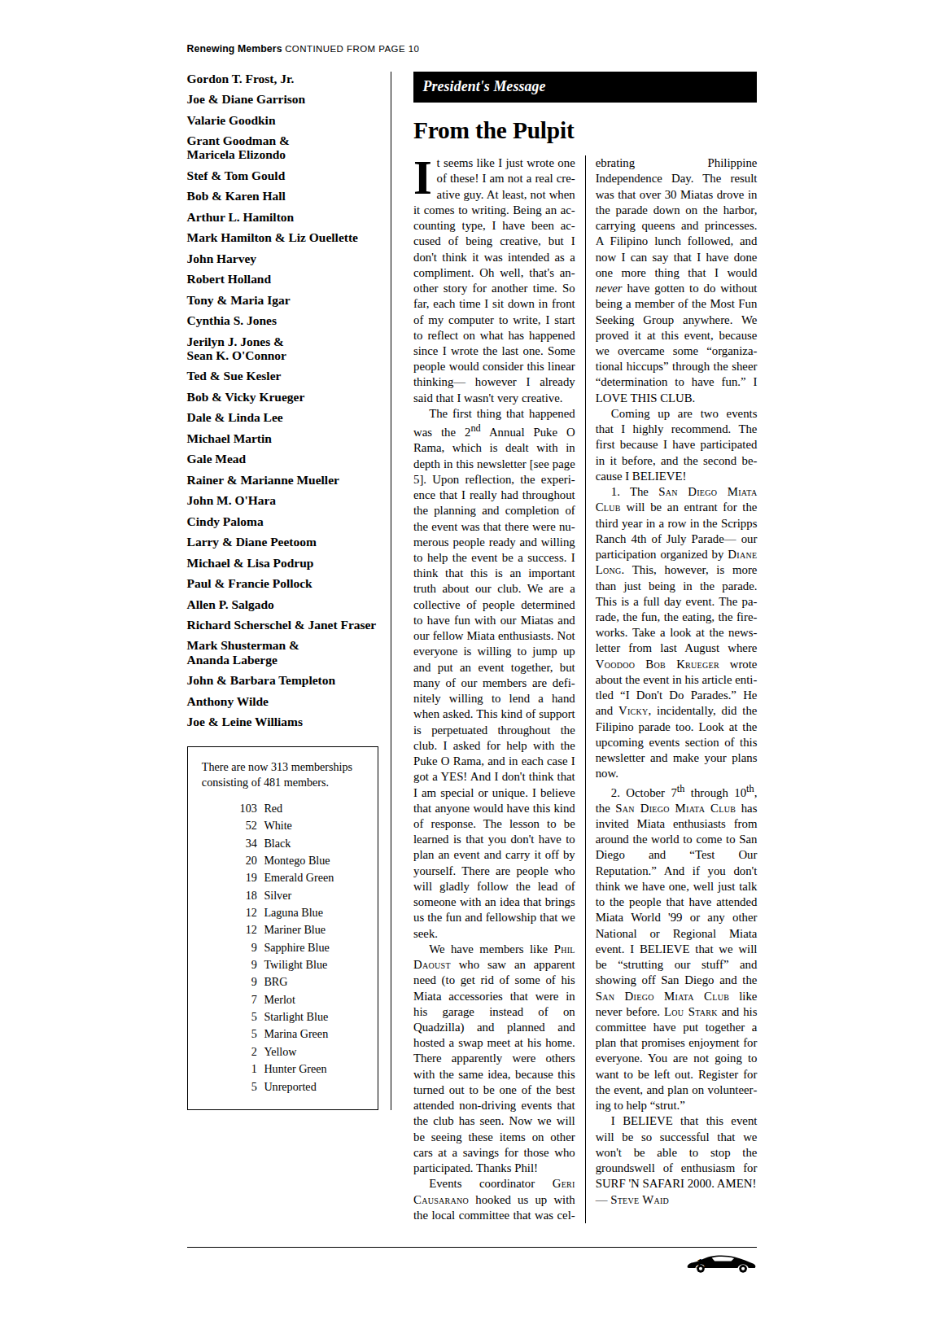Renewing Members CONTINUED FROM PAGE 10
Gordon T. Frost, Jr.
Joe & Diane Garrison
Valarie Goodkin
Grant Goodman &Maricela Elizondo
Stef & Tom Gould
Bob & Karen Hall
Arthur L. Hamilton
Mark Hamilton & Liz Ouellette
John Harvey
Robert Holland
Tony & Maria Igar
Cynthia S. Jones
Jerilyn J. Jones &Sean K. O'Connor
Ted & Sue Kesler
Bob & Vicky Krueger
Dale & Linda Lee
Michael Martin
Gale Mead
Rainer & Marianne Mueller
John M. O'Hara
Cindy Paloma
Larry & Diane Peetoom
Michael & Lisa Podrup
Paul & Francie Pollock
Allen P. Salgado
Richard Scherschel & Janet Fraser
Mark Shusterman &Ananda Laberge
John & Barbara Templeton
Anthony Wilde
Joe & Leine Williams
There are now 313 memberships consisting of 481 members.
| 103 | Red |
| 52 | White |
| 34 | Black |
| 20 | Montego Blue |
| 19 | Emerald Green |
| 18 | Silver |
| 12 | Laguna Blue |
| 12 | Mariner Blue |
| 9 | Sapphire Blue |
| 9 | Twilight Blue |
| 9 | BRG |
| 7 | Merlot |
| 5 | Starlight Blue |
| 5 | Marina Green |
| 2 | Yellow |
| 1 | Hunter Green |
| 5 | Unreported |
President's Message
From the Pulpit
It seems like I just wrote one of these! I am not a real creative guy. At least, not when it comes to writing. Being an accounting type, I have been accused of being creative, but I don't think it was intended as a compliment. Oh well, that's another story for another time. So far, each time I sit down in front of my computer to write, I start to reflect on what has happened since I wrote the last one. Some people would consider this linear thinking— however I already said that I wasn't very creative.
The first thing that happened was the 2nd Annual Puke O Rama, which is dealt with in depth in this newsletter [see page 5]. Upon reflection, the experience that I really had throughout the planning and completion of the event was that there were numerous people ready and willing to help the event be a success. I think that this is an important truth about our club. We are a collective of people determined to have fun with our Miatas and our fellow Miata enthusiasts. Not everyone is willing to jump up and put an event together, but many of our members are definitely willing to lend a hand when asked. This kind of support is perpetuated throughout the club. I asked for help with the Puke O Rama, and in each case I got a YES! And I don't think that I am special or unique. I believe that anyone would have this kind of response. The lesson to be learned is that you don't have to plan an event and carry it off by yourself. There are people who will gladly follow the lead of someone with an idea that brings us the fun and fellowship that we seek.
We have members like Phil Daoust who saw an apparent need (to get rid of some of his Miata accessories that were in his garage instead of on Quadzilla) and planned and hosted a swap meet at his home. There apparently were others with the same idea, because this turned out to be one of the best attended non-driving events that the club has seen. Now we will be seeing these items on other cars at a savings for those who participated. Thanks Phil!
Events coordinator Geri Causarano hooked us up with the local committee that was celebrating Philippine Independence Day. The result was that over 30 Miatas drove in the parade down on the harbor, carrying queens and princesses. A Filipino lunch followed, and now I can say that I have done one more thing that I would never have gotten to do without being a member of the Most Fun Seeking Group anywhere. We proved it at this event, because we overcame some “organizational hiccups” through the sheer “determination to have fun.” I LOVE THIS CLUB.
Coming up are two events that I highly recommend. The first because I have participated in it before, and the second because I BELIEVE!
1. The San Diego Miata Club will be an entrant for the third year in a row in the Scripps Ranch 4th of July Parade— our participation organized by Diane Long. This, however, is more than just being in the parade. This is a full day event. The parade, the fun, the eating, the fireworks. Take a look at the newsletter from last August where Voodoo Bob Krueger wrote about the event in his article entitled “I Don't Do Parades.” He and Vicky, incidentally, did the Filipino parade too. Look at the upcoming events section of this newsletter and make your plans now.
2. October 7th through 10th, the San Diego Miata Club has invited Miata enthusiasts from around the world to come to San Diego and “Test Our Reputation.” And if you don't think we have one, well just talk to the people that have attended Miata World '99 or any other National or Regional Miata event. I BELIEVE that we will be “strutting our stuff” and showing off San Diego and the San Diego Miata Club like never before. Lou Stark and his committee have put together a plan that promises enjoyment for everyone. You are not going to want to be left out. Register for the event, and plan on volunteering to help “strut.”
I BELIEVE that this event will be so successful that we won't be able to stop the groundswell of enthusiasm for SURF 'N SAFARI 2000. AMEN!
— Steve Waid
11